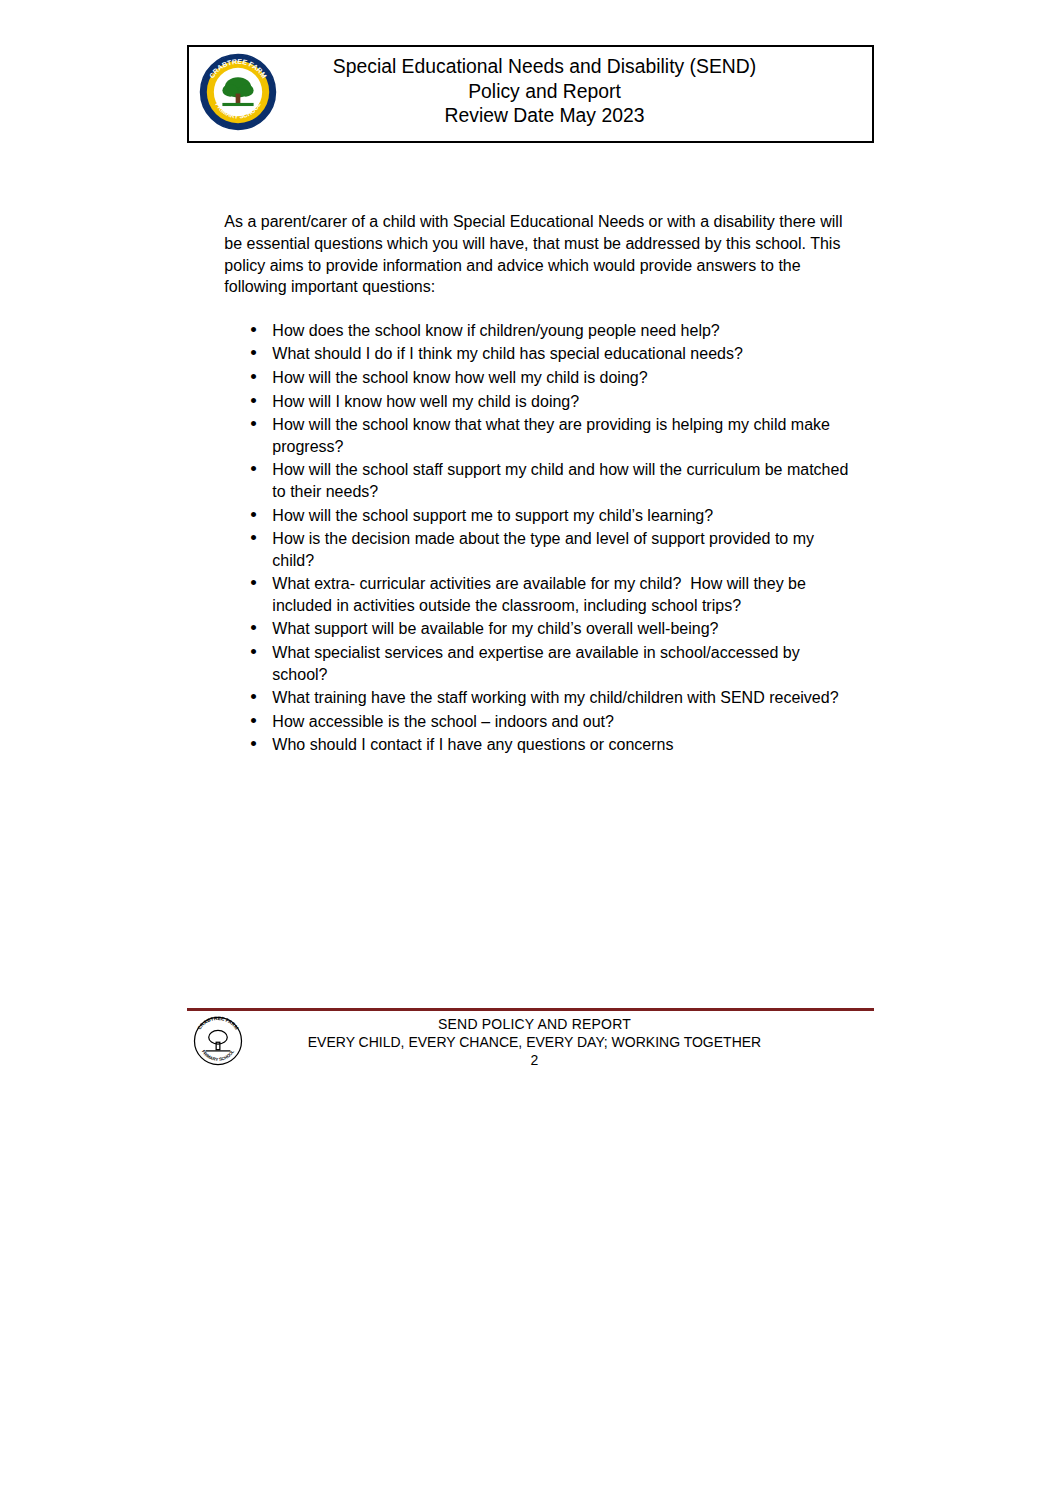CRABTREE FARM PRIMARY SCHOOL
Special Educational Needs and Disability (SEND)
Policy and Report
Review Date May 2023
As a parent/carer of a child with Special Educational Needs or with a disability there will be essential questions which you will have, that must be addressed by this school. This policy aims to provide information and advice which would provide answers to the following important questions:
How does the school know if children/young people need help?
What should I do if I think my child has special educational needs?
How will the school know how well my child is doing?
How will I know how well my child is doing?
How will the school know that what they are providing is helping my child make progress?
How will the school staff support my child and how will the curriculum be matched to their needs?
How will the school support me to support my child’s learning?
How is the decision made about the type and level of support provided to my child?
What extra- curricular activities are available for my child? How will they be included in activities outside the classroom, including school trips?
What support will be available for my child’s overall well-being?
What specialist services and expertise are available in school/accessed by school?
What training have the staff working with my child/children with SEND received?
How accessible is the school – indoors and out?
Who should I contact if I have any questions or concerns
CRABTREE FARM PRIMARY SCHOOL
SEND POLICY AND REPORT
EVERY CHILD, EVERY CHANCE, EVERY DAY; WORKING TOGETHER
2